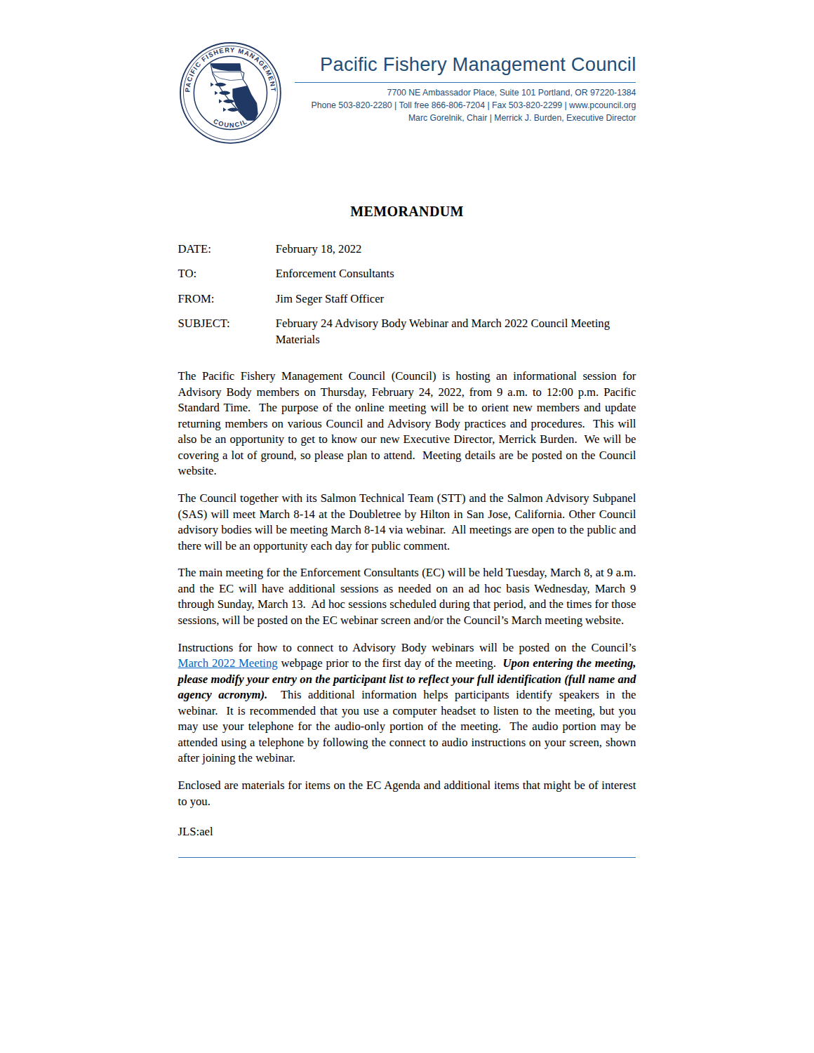PACIFIC FISHERY MANAGEMENT COUNCIL
Pacific Fishery Management Council
7700 NE Ambassador Place, Suite 101 Portland, OR 97220-1384
Phone 503-820-2280 | Toll free 866-806-7204 | Fax 503-820-2299 | www.pcouncil.org
Marc Gorelnik, Chair | Merrick J. Burden, Executive Director
MEMORANDUM
| DATE: | February 18, 2022 |
| TO: | Enforcement Consultants |
| FROM: | Jim Seger Staff Officer |
| SUBJECT: | February 24 Advisory Body Webinar and March 2022 Council Meeting Materials |
The Pacific Fishery Management Council (Council) is hosting an informational session for Advisory Body members on Thursday, February 24, 2022, from 9 a.m. to 12:00 p.m. Pacific Standard Time. The purpose of the online meeting will be to orient new members and update returning members on various Council and Advisory Body practices and procedures. This will also be an opportunity to get to know our new Executive Director, Merrick Burden. We will be covering a lot of ground, so please plan to attend. Meeting details are be posted on the Council website.
The Council together with its Salmon Technical Team (STT) and the Salmon Advisory Subpanel (SAS) will meet March 8-14 at the Doubletree by Hilton in San Jose, California. Other Council advisory bodies will be meeting March 8-14 via webinar. All meetings are open to the public and there will be an opportunity each day for public comment.
The main meeting for the Enforcement Consultants (EC) will be held Tuesday, March 8, at 9 a.m. and the EC will have additional sessions as needed on an ad hoc basis Wednesday, March 9 through Sunday, March 13. Ad hoc sessions scheduled during that period, and the times for those sessions, will be posted on the EC webinar screen and/or the Council’s March meeting website.
Instructions for how to connect to Advisory Body webinars will be posted on the Council’s March 2022 Meeting webpage prior to the first day of the meeting. Upon entering the meeting, please modify your entry on the participant list to reflect your full identification (full name and agency acronym). This additional information helps participants identify speakers in the webinar. It is recommended that you use a computer headset to listen to the meeting, but you may use your telephone for the audio-only portion of the meeting. The audio portion may be attended using a telephone by following the connect to audio instructions on your screen, shown after joining the webinar.
Enclosed are materials for items on the EC Agenda and additional items that might be of interest to you.
JLS:ael